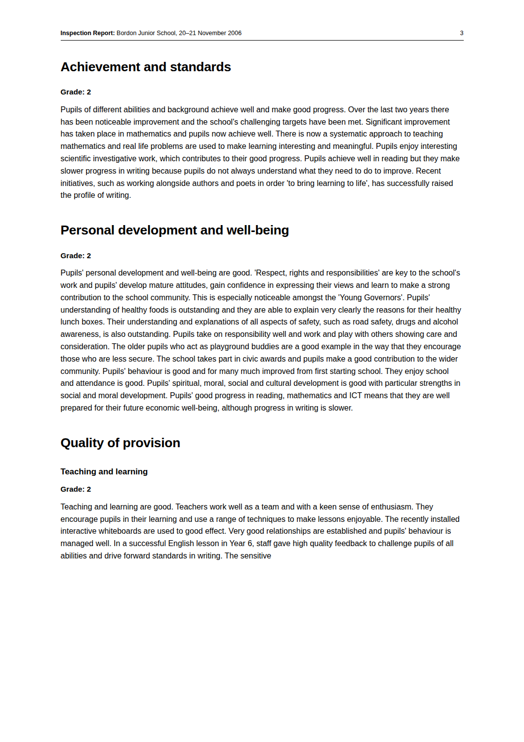Inspection Report: Bordon Junior School, 20–21 November 2006 3
Achievement and standards
Grade: 2
Pupils of different abilities and background achieve well and make good progress. Over the last two years there has been noticeable improvement and the school's challenging targets have been met. Significant improvement has taken place in mathematics and pupils now achieve well. There is now a systematic approach to teaching mathematics and real life problems are used to make learning interesting and meaningful. Pupils enjoy interesting scientific investigative work, which contributes to their good progress. Pupils achieve well in reading but they make slower progress in writing because pupils do not always understand what they need to do to improve. Recent initiatives, such as working alongside authors and poets in order 'to bring learning to life', has successfully raised the profile of writing.
Personal development and well-being
Grade: 2
Pupils' personal development and well-being are good. 'Respect, rights and responsibilities' are key to the school's work and pupils' develop mature attitudes, gain confidence in expressing their views and learn to make a strong contribution to the school community. This is especially noticeable amongst the 'Young Governors'. Pupils' understanding of healthy foods is outstanding and they are able to explain very clearly the reasons for their healthy lunch boxes. Their understanding and explanations of all aspects of safety, such as road safety, drugs and alcohol awareness, is also outstanding. Pupils take on responsibility well and work and play with others showing care and consideration. The older pupils who act as playground buddies are a good example in the way that they encourage those who are less secure. The school takes part in civic awards and pupils make a good contribution to the wider community. Pupils' behaviour is good and for many much improved from first starting school. They enjoy school and attendance is good. Pupils' spiritual, moral, social and cultural development is good with particular strengths in social and moral development. Pupils' good progress in reading, mathematics and ICT means that they are well prepared for their future economic well-being, although progress in writing is slower.
Quality of provision
Teaching and learning
Grade: 2
Teaching and learning are good. Teachers work well as a team and with a keen sense of enthusiasm. They encourage pupils in their learning and use a range of techniques to make lessons enjoyable. The recently installed interactive whiteboards are used to good effect. Very good relationships are established and pupils' behaviour is managed well. In a successful English lesson in Year 6, staff gave high quality feedback to challenge pupils of all abilities and drive forward standards in writing. The sensitive